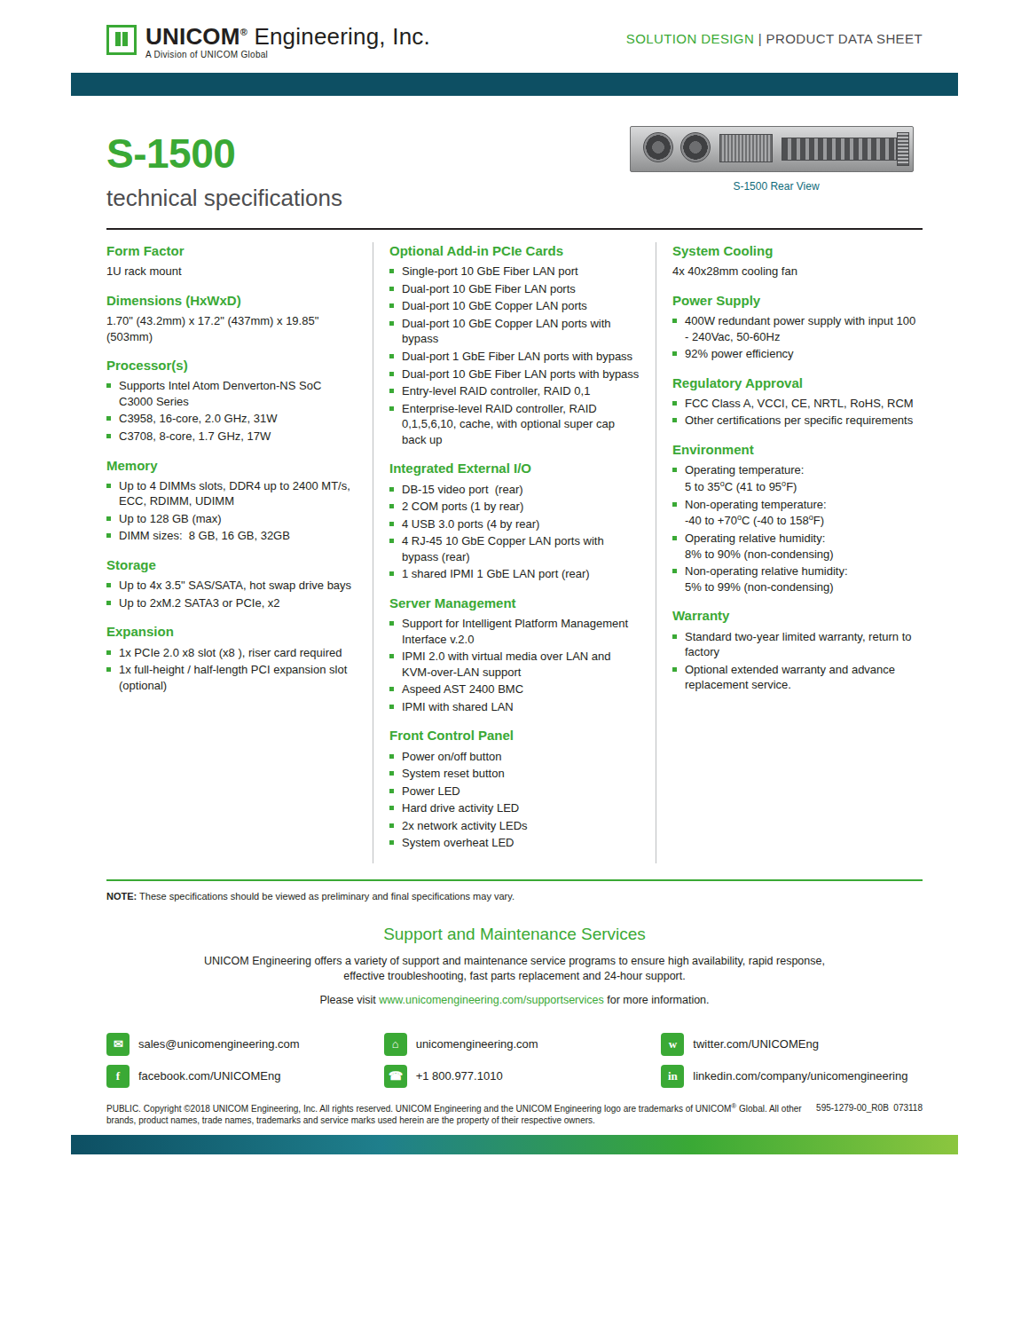UNICOM® Engineering, Inc.
A Division of UNICOM Global
SOLUTION DESIGN | PRODUCT DATA SHEET
S-1500
technical specifications
S-1500 Rear View
Form Factor
1U rack mount
Dimensions (HxWxD)
1.70" (43.2mm) x 17.2" (437mm) x 19.85" (503mm)
Processor(s)
Supports Intel Atom Denverton-NS SoC C3000 Series
C3958, 16-core, 2.0 GHz, 31W
C3708, 8-core, 1.7 GHz, 17W
Memory
Up to 4 DIMMs slots, DDR4 up to 2400 MT/s, ECC, RDIMM, UDIMM
Up to 128 GB (max)
DIMM sizes: 8 GB, 16 GB, 32GB
Storage
Up to 4x 3.5" SAS/SATA, hot swap drive bays
Up to 2xM.2 SATA3 or PCIe, x2
Expansion
1x PCIe 2.0 x8 slot (x8 ), riser card required
1x full-height / half-length PCI expansion slot (optional)
Optional Add-in PCIe Cards
Single-port 10 GbE Fiber LAN port
Dual-port 10 GbE Fiber LAN ports
Dual-port 10 GbE Copper LAN ports
Dual-port 10 GbE Copper LAN ports with bypass
Dual-port 1 GbE Fiber LAN ports with bypass
Dual-port 10 GbE Fiber LAN ports with bypass
Entry-level RAID controller, RAID 0,1
Enterprise-level RAID controller, RAID 0,1,5,6,10, cache, with optional super cap back up
Integrated External I/O
DB-15 video port (rear)
2 COM ports (1 by rear)
4 USB 3.0 ports (4 by rear)
4 RJ-45 10 GbE Copper LAN ports with bypass (rear)
1 shared IPMI 1 GbE LAN port (rear)
Server Management
Support for Intelligent Platform Management Interface v.2.0
IPMI 2.0 with virtual media over LAN and KVM-over-LAN support
Aspeed AST 2400 BMC
IPMI with shared LAN
Front Control Panel
Power on/off button
System reset button
Power LED
Hard drive activity LED
2x network activity LEDs
System overheat LED
System Cooling
4x 40x28mm cooling fan
Power Supply
400W redundant power supply with input 100 - 240Vac, 50-60Hz
92% power efficiency
Regulatory Approval
FCC Class A, VCCI, CE, NRTL, RoHS, RCM
Other certifications per specific requirements
Environment
Operating temperature:
5 to 35o C (41 to 95o F)
Non-operating temperature:
-40 to +70o C (-40 to 158o F)
Operating relative humidity:
8% to 90% (non-condensing)
Non-operating relative humidity:
5% to 99% (non-condensing)
Warranty
Standard two-year limited warranty, return to factory
Optional extended warranty and advance replacement service.
NOTE: These specifications should be viewed as preliminary and final specifications may vary.
Support and Maintenance Services
UNICOM Engineering offers a variety of support and maintenance service programs to ensure high availability, rapid response,
effective troubleshooting, fast parts replacement and 24-hour support.
Please visit www.unicomengineering.com/supportservices for more information.
✉sales@unicomengineering.com
⌂unicomengineering.com
wtwitter.com/UNICOMEng
ffacebook.com/UNICOMEng
☎+1 800.977.1010
in linkedin.com/company/unicomengineering
595-1279-00_R0B 073118 PUBLIC. Copyright ©2018 UNICOM Engineering, Inc. All rights reserved. UNICOM Engineering and the UNICOM Engineering logo are trademarks of UNICOM® Global. All other brands, product names, trade names, trademarks and service marks used herein are the property of their respective owners.